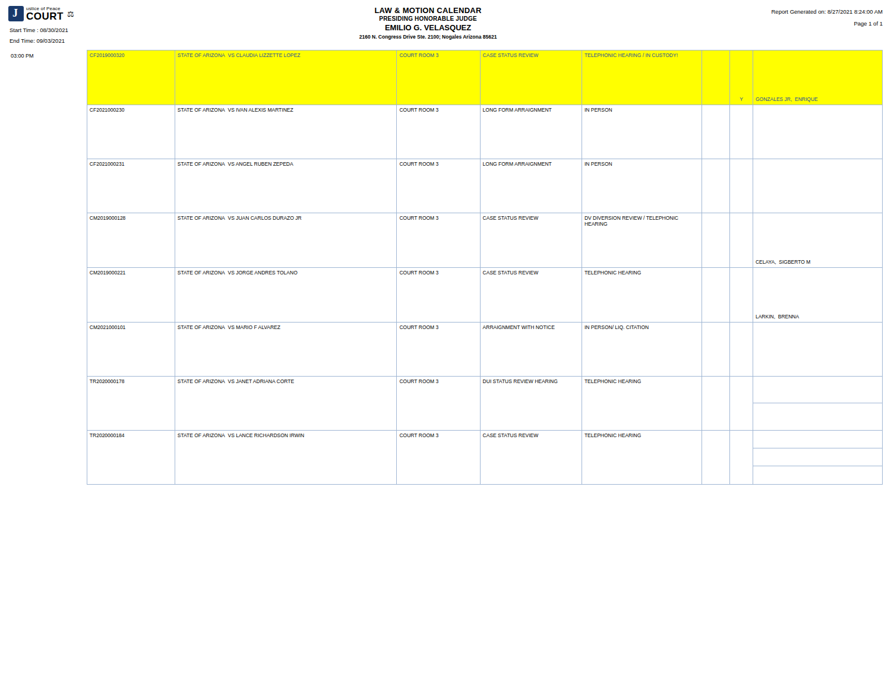ustice of Peace
COURT
⚖
Start Time : 08/30/2021
End Time: 09/03/2021
LAW & MOTION CALENDAR
PRESIDING HONORABLE JUDGE
EMILIO G. VELASQUEZ
2160 N. Congress Drive Ste. 2100; Nogales Arizona 85621
Report Generated on: 8/27/2021 8:24:00 AM
Page 1 of 1
| 03:00 PM | CF2019000320 | STATE OF ARIZONA VS CLAUDIA LIZZETTE LOPEZ | COURT ROOM 3 | CASE STATUS REVIEW | TELEPHONIC HEARING / IN CUSTODY! | | Y | GONZALES JR, ENRIQUE |
| | CF2021000230 | STATE OF ARIZONA VS IVAN ALEXIS MARTINEZ | COURT ROOM 3 | LONG FORM ARRAIGNMENT | IN PERSON | | | |
| | CF2021000231 | STATE OF ARIZONA VS ANGEL RUBEN ZEPEDA | COURT ROOM 3 | LONG FORM ARRAIGNMENT | IN PERSON | | | |
| | CM2019000128 | STATE OF ARIZONA VS JUAN CARLOS DURAZO JR | COURT ROOM 3 | CASE STATUS REVIEW | DV DIVERSION REVIEW / TELEPHONIC HEARING | | | CELAYA, SIGBERTO M |
| | CM2019000221 | STATE OF ARIZONA VS JORGE ANDRES TOLANO | COURT ROOM 3 | CASE STATUS REVIEW | TELEPHONIC HEARING | | | LARKIN, BRENNA |
| | CM2021000101 | STATE OF ARIZONA VS MARIO F ALVAREZ | COURT ROOM 3 | ARRAIGNMENT WITH NOTICE | IN PERSON/ LIQ. CITATION | | | |
| | TR2020000178 | STATE OF ARIZONA VS JANET ADRIANA CORTE | COURT ROOM 3 | DUI STATUS REVIEW HEARING | TELEPHONIC HEARING | | | |
| | TR2020000184 | STATE OF ARIZONA VS LANCE RICHARDSON IRWIN | COURT ROOM 3 | CASE STATUS REVIEW | TELEPHONIC HEARING | | | |